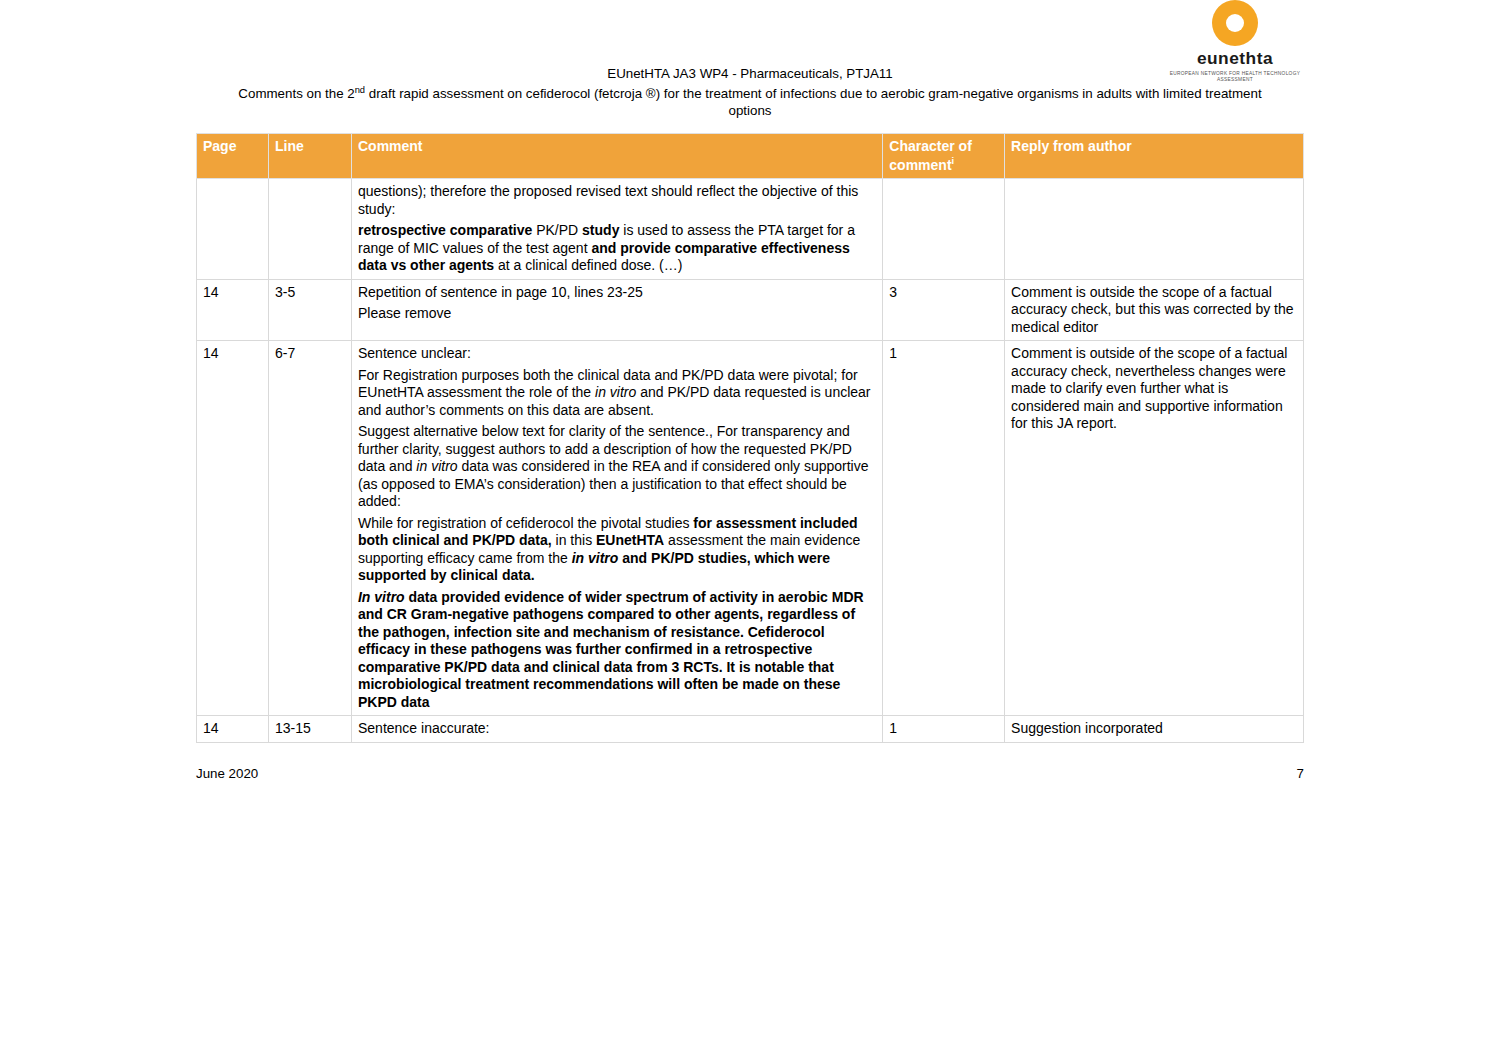eunethta
European network for health technology assessment
EUnetHTA JA3 WP4 - Pharmaceuticals, PTJA11
Comments on the 2nd draft rapid assessment on cefiderocol (fetcroja ®) for the treatment of infections due to aerobic gram-negative organisms in adults with limited treatment
options
| Page | Line | Comment | Character of comment i | Reply from author |
| --- | --- | --- | --- | --- |
| | | questions); therefore the proposed revised text should reflect the objective of this study: retrospective comparative PK/PD study is used to assess the PTA target for a range of MIC values of the test agent and provide comparative effectiveness data vs other agents at a clinical defined dose. (…) | | |
| 14 | 3-5 | Repetition of sentence in page 10, lines 23-25 Please remove | 3 | Comment is outside the scope of a factual accuracy check, but this was corrected by the medical editor |
| 14 | 6-7 | Sentence unclear: For Registration purposes both the clinical data and PK/PD data were pivotal; for EUnetHTA assessment the role of the in vitro and PK/PD data requested is unclear and author’s comments on this data are absent. Suggest alternative below text for clarity of the sentence., For transparency and further clarity, suggest authors to add a description of how the requested PK/PD data and in vitro data was considered in the REA and if considered only supportive (as opposed to EMA’s consideration) then a justification to that effect should be added: While for registration of cefiderocol the pivotal studies for assessment included both clinical and PK/PD data, in this EUnetHTA assessment the main evidence supporting efficacy came from the in vitro and PK/PD studies, which were supported by clinical data. In vitro data provided evidence of wider spectrum of activity in aerobic MDR and CR Gram-negative pathogens compared to other agents, regardless of the pathogen, infection site and mechanism of resistance. Cefiderocol efficacy in these pathogens was further confirmed in a retrospective comparative PK/PD data and clinical data from 3 RCTs. It is notable that microbiological treatment recommendations will often be made on these PKPD data | 1 | Comment is outside of the scope of a factual accuracy check, nevertheless changes were made to clarify even further what is considered main and supportive information for this JA report. |
| 14 | 13-15 | Sentence inaccurate: | 1 | Suggestion incorporated |
June 2020
7